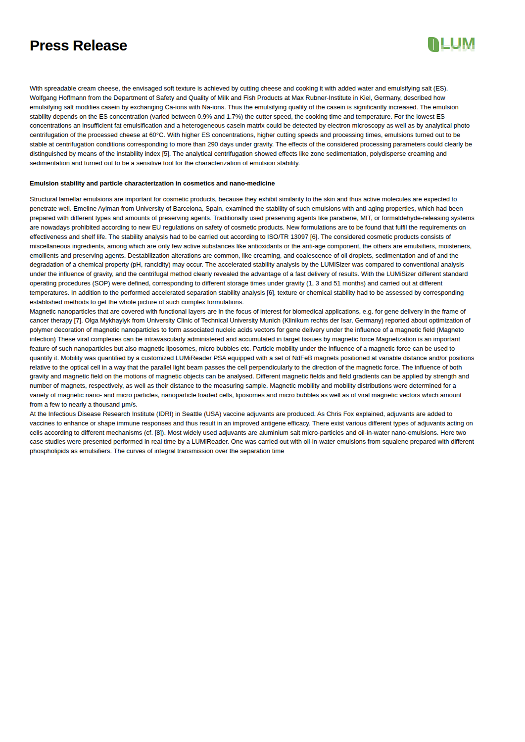Press Release
LUM
LUM
With spreadable cream cheese, the envisaged soft texture is achieved by cutting cheese and cooking it with added water and emulsifying salt (ES). Wolfgang Hoffmann from the Department of Safety and Quality of Milk and Fish Products at Max Rubner-Institute in Kiel, Germany, described how emulsifying salt modifies casein by exchanging Ca-ions with Na-ions. Thus the emulsifying quality of the casein is significantly increased. The emulsion stability depends on the ES concentration (varied between 0.9% and 1.7%) the cutter speed, the cooking time and temperature. For the lowest ES concentrations an insufficient fat emulsification and a heterogeneous casein matrix could be detected by electron microscopy as well as by analytical photo centrifugation of the processed cheese at 60°C. With higher ES concentrations, higher cutting speeds and processing times, emulsions turned out to be stable at centrifugation conditions corresponding to more than 290 days under gravity. The effects of the considered processing parameters could clearly be distinguished by means of the instability index [5]. The analytical centrifugation showed effects like zone sedimentation, polydisperse creaming and sedimentation and turned out to be a sensitive tool for the characterization of emulsion stability.
Emulsion stability and particle characterization in cosmetics and nano-medicine
Structural lamellar emulsions are important for cosmetic products, because they exhibit similarity to the skin and thus active molecules are expected to penetrate well. Emeline Ayiman from University of Barcelona, Spain, examined the stability of such emulsions with anti-aging properties, which had been prepared with different types and amounts of preserving agents. Traditionally used preserving agents like parabene, MIT, or formaldehyde-releasing systems are nowadays prohibited according to new EU regulations on safety of cosmetic products. New formulations are to be found that fulfil the requirements on effectiveness and shelf life. The stability analysis had to be carried out according to ISO/TR 13097 [6]. The considered cosmetic products consists of miscellaneous ingredients, among which are only few active substances like antioxidants or the anti-age component, the others are emulsifiers, moisteners, emollients and preserving agents. Destabilization alterations are common, like creaming, and coalescence of oil droplets, sedimentation and of and the degradation of a chemical property (pH, rancidity) may occur. The accelerated stability analysis by the LUMiSizer was compared to conventional analysis under the influence of gravity, and the centrifugal method clearly revealed the advantage of a fast delivery of results. With the LUMiSizer different standard operating procedures (SOP) were defined, corresponding to different storage times under gravity (1, 3 and 51 months) and carried out at different temperatures. In addition to the performed accelerated separation stability analysis [6], texture or chemical stability had to be assessed by corresponding established methods to get the whole picture of such complex formulations.
Magnetic nanoparticles that are covered with functional layers are in the focus of interest for biomedical applications, e.g. for gene delivery in the frame of cancer therapy [7]. Olga Mykhaylyk from University Clinic of Technical University Munich (Klinikum rechts der Isar, Germany) reported about optimization of polymer decoration of magnetic nanoparticles to form associated nucleic acids vectors for gene delivery under the influence of a magnetic field (Magneto infection) These viral complexes can be intravascularly administered and accumulated in target tissues by magnetic force Magnetization is an important feature of such nanoparticles but also magnetic liposomes, micro bubbles etc. Particle mobility under the influence of a magnetic force can be used to quantify it. Mobility was quantified by a customized LUMiReader PSA equipped with a set of NdFeB magnets positioned at variable distance and/or positions relative to the optical cell in a way that the parallel light beam passes the cell perpendicularly to the direction of the magnetic force. The influence of both gravity and magnetic field on the motions of magnetic objects can be analysed. Different magnetic fields and field gradients can be applied by strength and number of magnets, respectively, as well as their distance to the measuring sample. Magnetic mobility and mobility distributions were determined for a variety of magnetic nano- and micro particles, nanoparticle loaded cells, liposomes and micro bubbles as well as of viral magnetic vectors which amount from a few to nearly a thousand µm/s.
At the Infectious Disease Research Institute (IDRI) in Seattle (USA) vaccine adjuvants are produced. As Chris Fox explained, adjuvants are added to vaccines to enhance or shape immune responses and thus result in an improved antigene efficacy. There exist various different types of adjuvants acting on cells according to different mechanisms (cf. [8]). Most widely used adjuvants are aluminium salt micro-particles and oil-in-water nano-emulsions. Here two case studies were presented performed in real time by a LUMiReader. One was carried out with oil-in-water emulsions from squalene prepared with different phospholipids as emulsifiers. The curves of integral transmission over the separation time